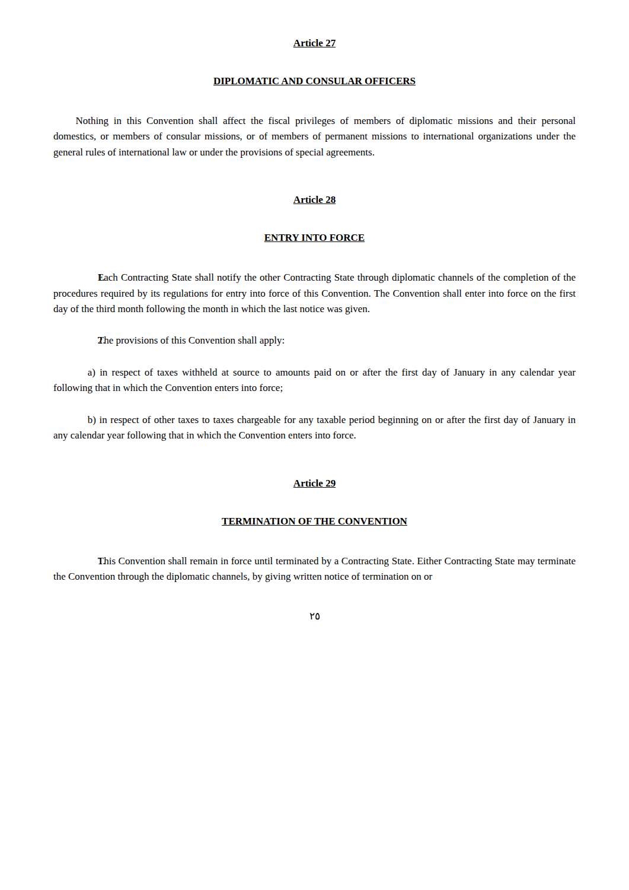Article 27
DIPLOMATIC AND CONSULAR OFFICERS
Nothing in this Convention shall affect the fiscal privileges of members of diplomatic missions and their personal domestics, or members of consular missions, or of members of permanent missions to international organizations under the general rules of international law or under the provisions of special agreements.
Article 28
ENTRY INTO FORCE
1. Each Contracting State shall notify the other Contracting State through diplomatic channels of the completion of the procedures required by its regulations for entry into force of this Convention. The Convention shall enter into force on the first day of the third month following the month in which the last notice was given.
2. The provisions of this Convention shall apply:
a) in respect of taxes withheld at source to amounts paid on or after the first day of January in any calendar year following that in which the Convention enters into force;
b) in respect of other taxes to taxes chargeable for any taxable period beginning on or after the first day of January in any calendar year following that in which the Convention enters into force.
Article 29
TERMINATION OF THE CONVENTION
1. This Convention shall remain in force until terminated by a Contracting State. Either Contracting State may terminate the Convention through the diplomatic channels, by giving written notice of termination on or
٢٥